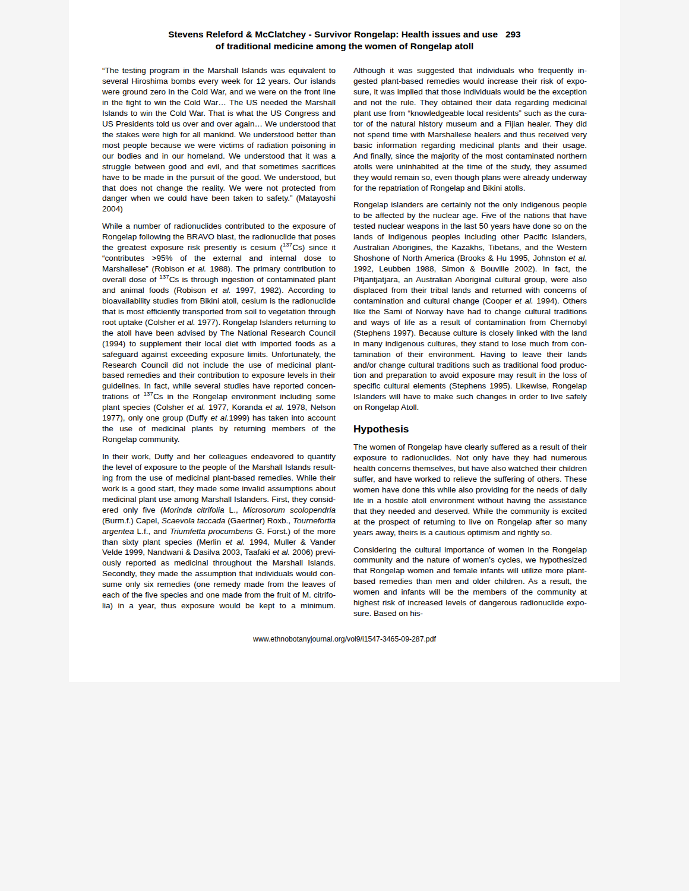Stevens Releford & McClatchey - Survivor Rongelap: Health issues and use 293 of traditional medicine among the women of Rongelap atoll
“The testing program in the Marshall Islands was equivalent to several Hiroshima bombs every week for 12 years. Our islands were ground zero in the Cold War, and we were on the front line in the fight to win the Cold War… The US needed the Marshall Islands to win the Cold War. That is what the US Congress and US Presidents told us over and over again… We understood that the stakes were high for all mankind. We understood better than most people because we were victims of radiation poisoning in our bodies and in our homeland. We understood that it was a struggle between good and evil, and that sometimes sacrifices have to be made in the pursuit of the good. We understood, but that does not change the reality. We were not protected from danger when we could have been taken to safety.” (Matayoshi 2004)
While a number of radionuclides contributed to the exposure of Rongelap following the BRAVO blast, the radionuclide that poses the greatest exposure risk presently is cesium (137Cs) since it “contributes >95% of the external and internal dose to Marshallese” (Robison et al. 1988). The primary contribution to overall dose of 137Cs is through ingestion of contaminated plant and animal foods (Robison et al. 1997, 1982). According to bioavailability studies from Bikini atoll, cesium is the radionuclide that is most efficiently transported from soil to vegetation through root uptake (Colsher et al. 1977). Rongelap Islanders returning to the atoll have been advised by The National Research Council (1994) to supplement their local diet with imported foods as a safeguard against exceeding exposure limits. Unfortunately, the Research Council did not include the use of medicinal plant-based remedies and their contribution to exposure levels in their guidelines. In fact, while several studies have reported concentrations of 137Cs in the Rongelap environment including some plant species (Colsher et al. 1977, Koranda et al. 1978, Nelson 1977), only one group (Duffy et al. 1999) has taken into account the use of medicinal plants by returning members of the Rongelap community.
In their work, Duffy and her colleagues endeavored to quantify the level of exposure to the people of the Marshall Islands resulting from the use of medicinal plant-based remedies. While their work is a good start, they made some invalid assumptions about medicinal plant use among Marshall Islanders. First, they considered only five (Morinda citrifolia L., Microsorum scolopendria (Burm.f.) Capel, Scaevola taccada (Gaertner) Roxb., Tournefortia argentea L.f., and Triumfetta procumbens G. Forst.) of the more than sixty plant species (Merlin et al. 1994, Muller & Vander Velde 1999, Nandwani & Dasilva 2003, Taafaki et al. 2006) previously reported as medicinal throughout the Marshall Islands. Secondly, they made the assumption that individuals would consume only six remedies (one remedy made from the leaves of each of the five species and one made from the fruit of M. citrifolia) in a year, thus exposure would be kept to a minimum. Although it was suggested that individuals who frequently ingested plant-based remedies would increase their risk of exposure, it was implied that those individuals would be the exception and not the rule. They obtained their data regarding medicinal plant use from “knowledgeable local residents” such as the curator of the natural history museum and a Fijian healer. They did not spend time with Marshallese healers and thus received very basic information regarding medicinal plants and their usage. And finally, since the majority of the most contaminated northern atolls were uninhabited at the time of the study, they assumed they would remain so, even though plans were already underway for the repatriation of Rongelap and Bikini atolls.
Rongelap islanders are certainly not the only indigenous people to be affected by the nuclear age. Five of the nations that have tested nuclear weapons in the last 50 years have done so on the lands of indigenous peoples including other Pacific Islanders, Australian Aborigines, the Kazakhs, Tibetans, and the Western Shoshone of North America (Brooks & Hu 1995, Johnston et al. 1992, Leubben 1988, Simon & Bouville 2002). In fact, the Pitjantjatjara, an Australian Aboriginal cultural group, were also displaced from their tribal lands and returned with concerns of contamination and cultural change (Cooper et al. 1994). Others like the Sami of Norway have had to change cultural traditions and ways of life as a result of contamination from Chernobyl (Stephens 1997). Because culture is closely linked with the land in many indigenous cultures, they stand to lose much from contamination of their environment. Having to leave their lands and/or change cultural traditions such as traditional food production and preparation to avoid exposure may result in the loss of specific cultural elements (Stephens 1995). Likewise, Rongelap Islanders will have to make such changes in order to live safely on Rongelap Atoll.
Hypothesis
The women of Rongelap have clearly suffered as a result of their exposure to radionuclides. Not only have they had numerous health concerns themselves, but have also watched their children suffer, and have worked to relieve the suffering of others. These women have done this while also providing for the needs of daily life in a hostile atoll environment without having the assistance that they needed and deserved. While the community is excited at the prospect of returning to live on Rongelap after so many years away, theirs is a cautious optimism and rightly so.
Considering the cultural importance of women in the Rongelap community and the nature of women’s cycles, we hypothesized that Rongelap women and female infants will utilize more plant-based remedies than men and older children. As a result, the women and infants will be the members of the community at highest risk of increased levels of dangerous radionuclide exposure. Based on his-
www.ethnobotanyjournal.org/vol9/i1547-3465-09-287.pdf